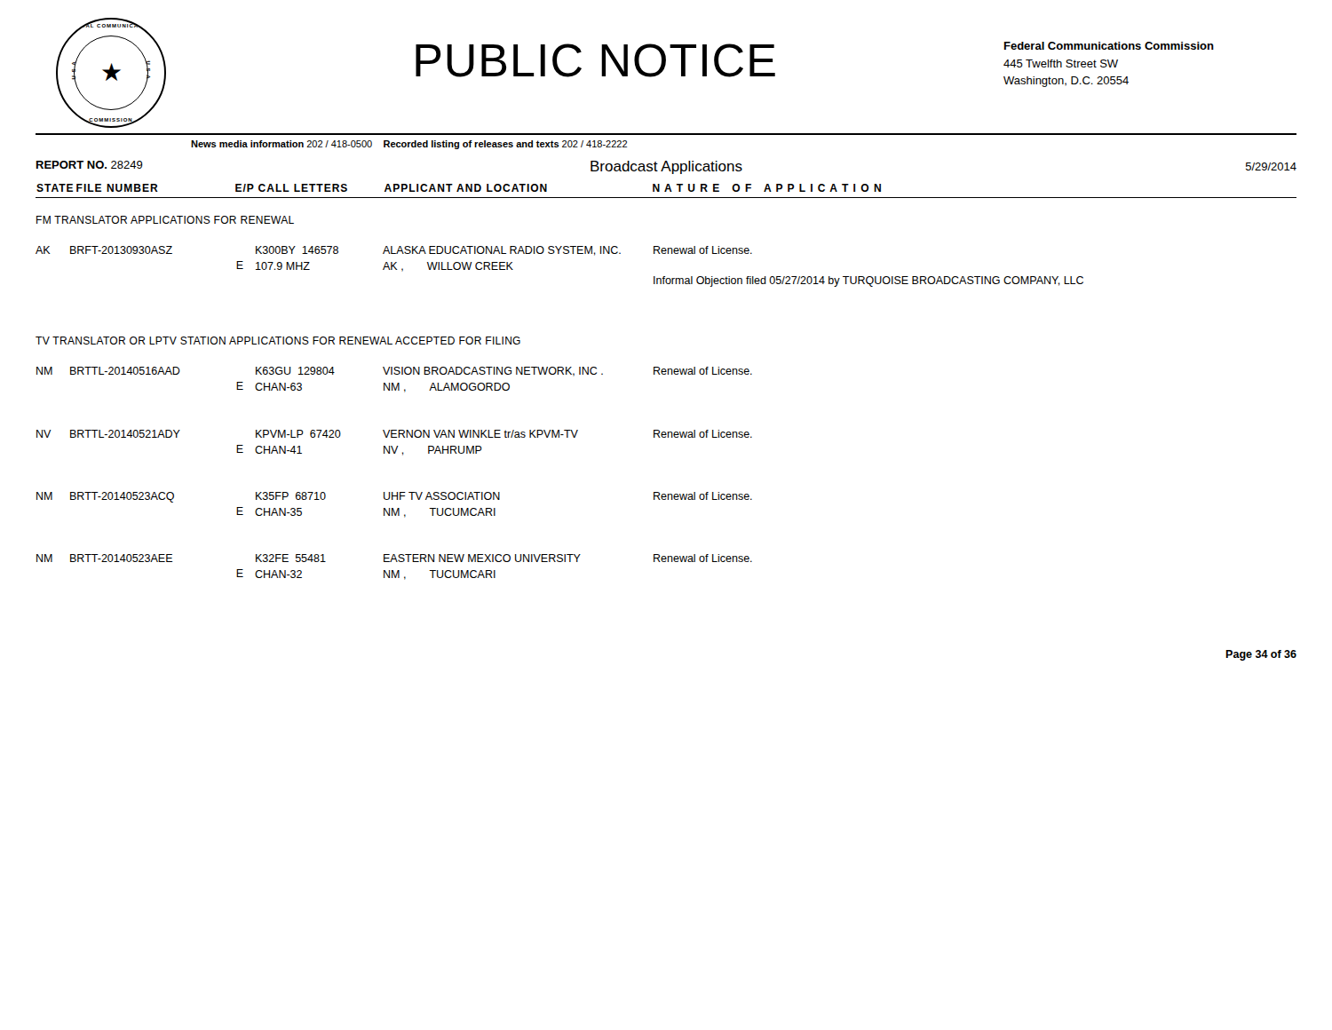FEDERAL COMMUNICATIONS
COMMISSION
U S A
U S A
★
PUBLIC NOTICE
Federal Communications Commission
445 Twelfth Street SW
Washington, D.C. 20554
News media information 202 / 418-0500 Recorded listing of releases and texts 202 / 418-2222
REPORT NO. 28249
Broadcast Applications
5/29/2014
| STATE | FILE NUMBER | E/P | CALL LETTERS | APPLICANT AND LOCATION | N A T U R E O F A P P L I C A T I O N |
FM TRANSLATOR APPLICATIONS FOR RENEWAL
| AK | BRFT-20130930ASZ | E | K300BY 146578 107.9 MHZ | ALASKA EDUCATIONAL RADIO SYSTEM, INC. AK , WILLOW CREEK | Renewal of License. Informal Objection filed 05/27/2014 by TURQUOISE BROADCASTING COMPANY, LLC |
TV TRANSLATOR OR LPTV STATION APPLICATIONS FOR RENEWAL ACCEPTED FOR FILING
| NM | BRTTL-20140516AAD | E | K63GU 129804 CHAN-63 | VISION BROADCASTING NETWORK, INC . NM , ALAMOGORDO | Renewal of License. |
| NV | BRTTL-20140521ADY | E | KPVM-LP 67420 CHAN-41 | VERNON VAN WINKLE tr/as KPVM-TV NV , PAHRUMP | Renewal of License. |
| NM | BRTT-20140523ACQ | E | K35FP 68710 CHAN-35 | UHF TV ASSOCIATION NM , TUCUMCARI | Renewal of License. |
| NM | BRTT-20140523AEE | E | K32FE 55481 CHAN-32 | EASTERN NEW MEXICO UNIVERSITY NM , TUCUMCARI | Renewal of License. |
Page 34 of 36